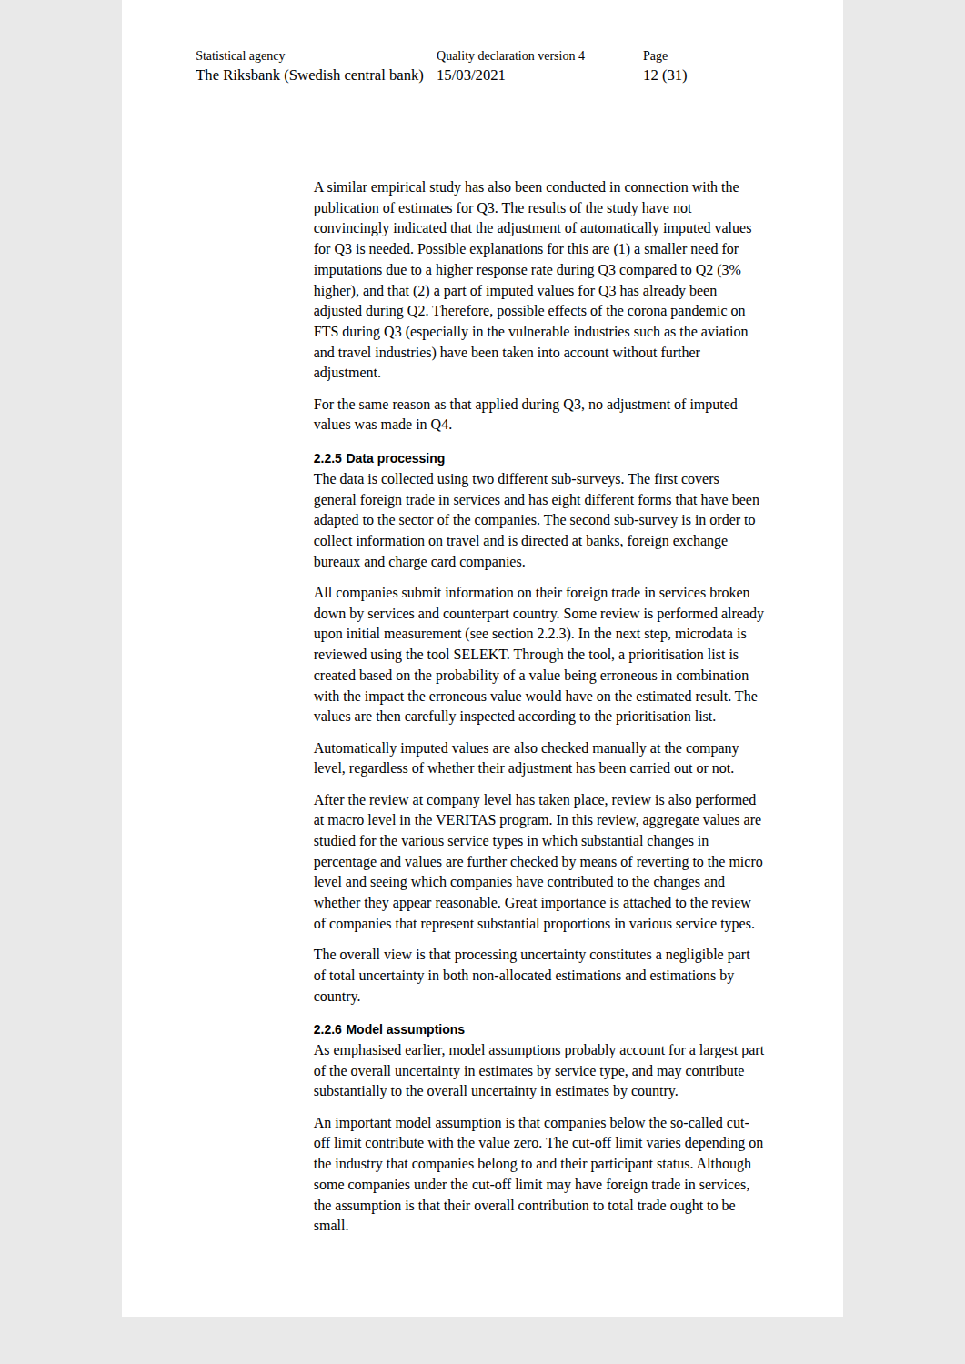| Statistical agency | Quality declaration version 4 | Page |
| The Riksbank (Swedish central bank) | 15/03/2021 | 12 (31) |
A similar empirical study has also been conducted in connection with the publication of estimates for Q3. The results of the study have not convincingly indicated that the adjustment of automatically imputed values for Q3 is needed. Possible explanations for this are (1) a smaller need for imputations due to a higher response rate during Q3 compared to Q2 (3% higher), and that (2) a part of imputed values for Q3 has already been adjusted during Q2. Therefore, possible effects of the corona pandemic on FTS during Q3 (especially in the vulnerable industries such as the aviation and travel industries) have been taken into account without further adjustment.
For the same reason as that applied during Q3, no adjustment of imputed values was made in Q4.
2.2.5 Data processing
The data is collected using two different sub-surveys. The first covers general foreign trade in services and has eight different forms that have been adapted to the sector of the companies. The second sub-survey is in order to collect information on travel and is directed at banks, foreign exchange bureaux and charge card companies.
All companies submit information on their foreign trade in services broken down by services and counterpart country. Some review is performed already upon initial measurement (see section 2.2.3). In the next step, microdata is reviewed using the tool SELEKT. Through the tool, a prioritisation list is created based on the probability of a value being erroneous in combination with the impact the erroneous value would have on the estimated result. The values are then carefully inspected according to the prioritisation list.
Automatically imputed values are also checked manually at the company level, regardless of whether their adjustment has been carried out or not.
After the review at company level has taken place, review is also performed at macro level in the VERITAS program. In this review, aggregate values are studied for the various service types in which substantial changes in percentage and values are further checked by means of reverting to the micro level and seeing which companies have contributed to the changes and whether they appear reasonable. Great importance is attached to the review of companies that represent substantial proportions in various service types.
The overall view is that processing uncertainty constitutes a negligible part of total uncertainty in both non-allocated estimations and estimations by country.
2.2.6 Model assumptions
As emphasised earlier, model assumptions probably account for a largest part of the overall uncertainty in estimates by service type, and may contribute substantially to the overall uncertainty in estimates by country.
An important model assumption is that companies below the so-called cut-off limit contribute with the value zero. The cut-off limit varies depending on the industry that companies belong to and their participant status. Although some companies under the cut-off limit may have foreign trade in services, the assumption is that their overall contribution to total trade ought to be small.